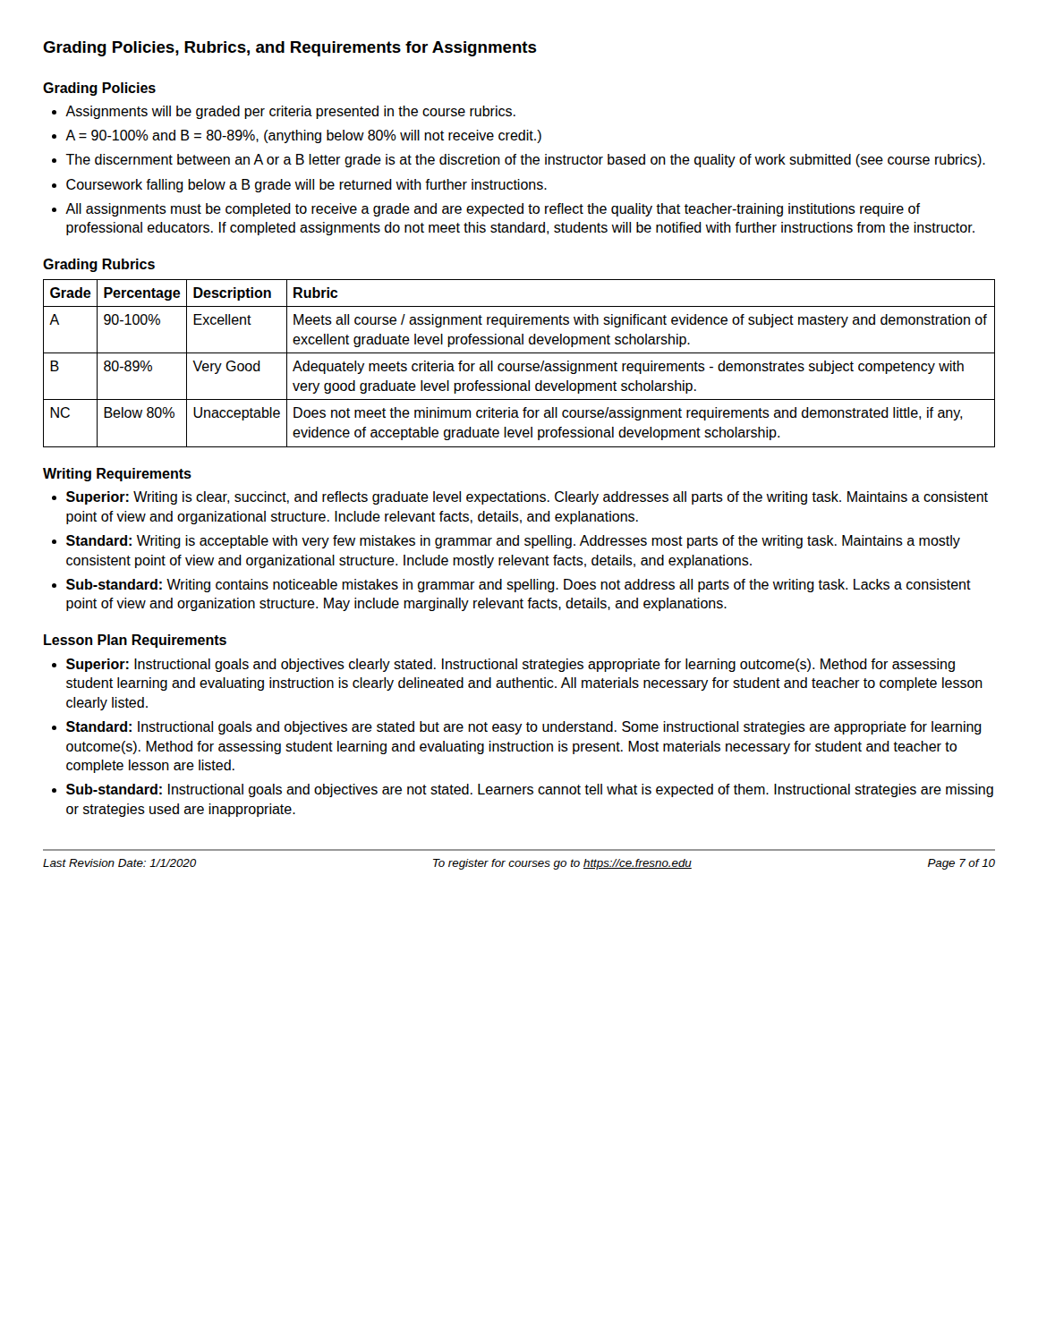Grading Policies, Rubrics, and Requirements for Assignments
Grading Policies
Assignments will be graded per criteria presented in the course rubrics.
A = 90-100% and B = 80-89%, (anything below 80% will not receive credit.)
The discernment between an A or a B letter grade is at the discretion of the instructor based on the quality of work submitted (see course rubrics).
Coursework falling below a B grade will be returned with further instructions.
All assignments must be completed to receive a grade and are expected to reflect the quality that teacher-training institutions require of professional educators. If completed assignments do not meet this standard, students will be notified with further instructions from the instructor.
Grading Rubrics
| Grade | Percentage | Description | Rubric |
| --- | --- | --- | --- |
| A | 90-100% | Excellent | Meets all course / assignment requirements with significant evidence of subject mastery and demonstration of excellent graduate level professional development scholarship. |
| B | 80-89% | Very Good | Adequately meets criteria for all course/assignment requirements - demonstrates subject competency with very good graduate level professional development scholarship. |
| NC | Below 80% | Unacceptable | Does not meet the minimum criteria for all course/assignment requirements and demonstrated little, if any, evidence of acceptable graduate level professional development scholarship. |
Writing Requirements
Superior: Writing is clear, succinct, and reflects graduate level expectations. Clearly addresses all parts of the writing task. Maintains a consistent point of view and organizational structure. Include relevant facts, details, and explanations.
Standard: Writing is acceptable with very few mistakes in grammar and spelling. Addresses most parts of the writing task. Maintains a mostly consistent point of view and organizational structure. Include mostly relevant facts, details, and explanations.
Sub-standard: Writing contains noticeable mistakes in grammar and spelling. Does not address all parts of the writing task. Lacks a consistent point of view and organization structure. May include marginally relevant facts, details, and explanations.
Lesson Plan Requirements
Superior: Instructional goals and objectives clearly stated. Instructional strategies appropriate for learning outcome(s). Method for assessing student learning and evaluating instruction is clearly delineated and authentic. All materials necessary for student and teacher to complete lesson clearly listed.
Standard: Instructional goals and objectives are stated but are not easy to understand. Some instructional strategies are appropriate for learning outcome(s). Method for assessing student learning and evaluating instruction is present. Most materials necessary for student and teacher to complete lesson are listed.
Sub-standard: Instructional goals and objectives are not stated. Learners cannot tell what is expected of them. Instructional strategies are missing or strategies used are inappropriate.
Last Revision Date: 1/1/2020 To register for courses go to https://ce.fresno.edu Page 7 of 10